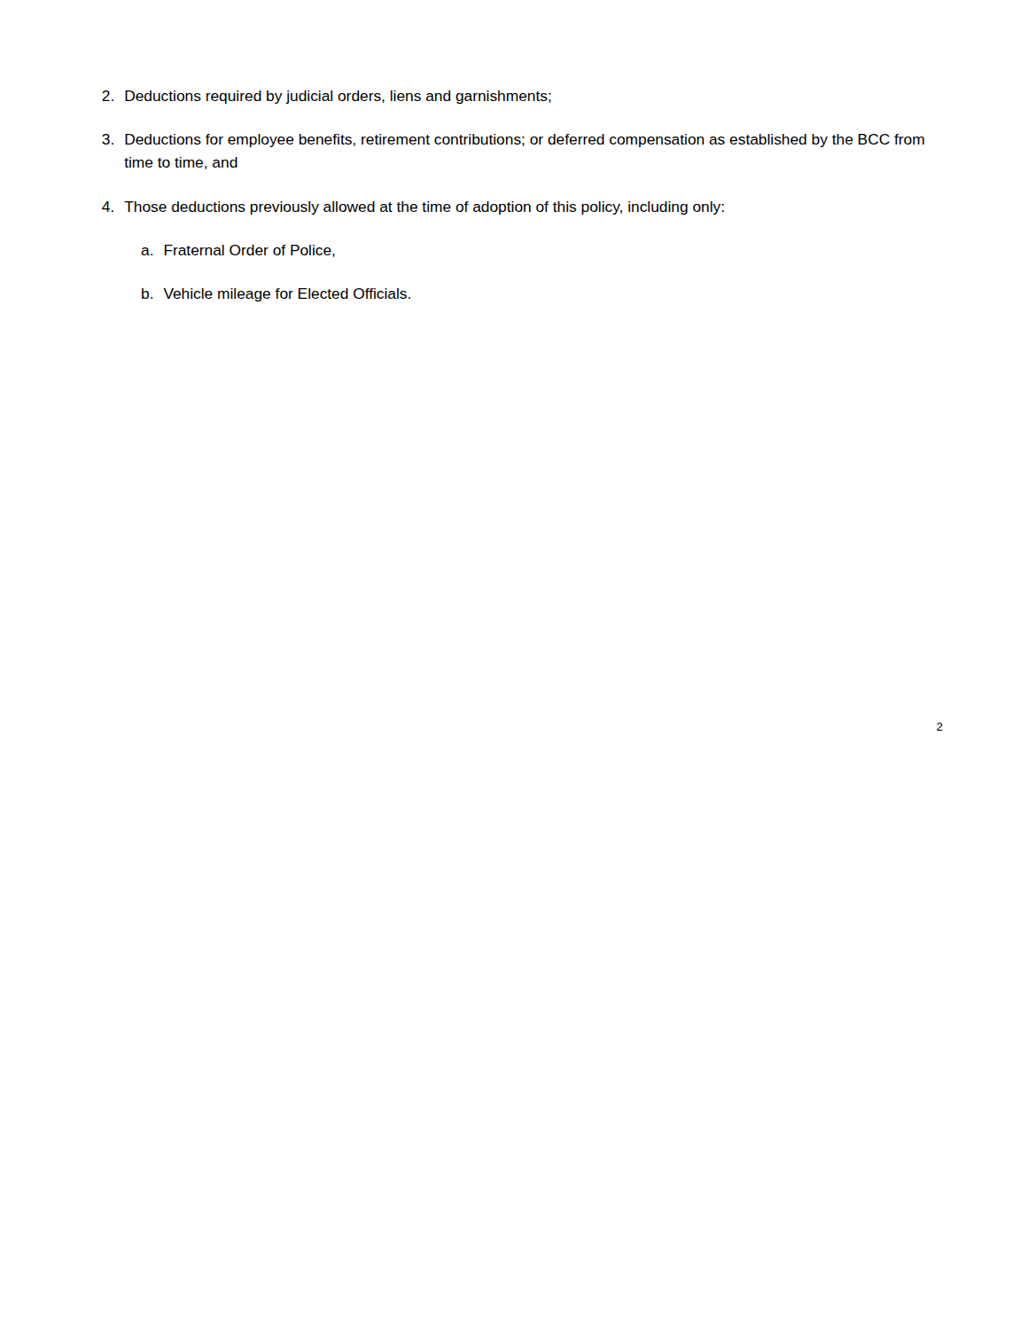Deductions required by judicial orders, liens and garnishments;
Deductions for employee benefits, retirement contributions; or deferred compensation as established by the BCC from time to time, and
Those deductions previously allowed at the time of adoption of this policy, including only:
Fraternal Order of Police,
Vehicle mileage for Elected Officials.
2